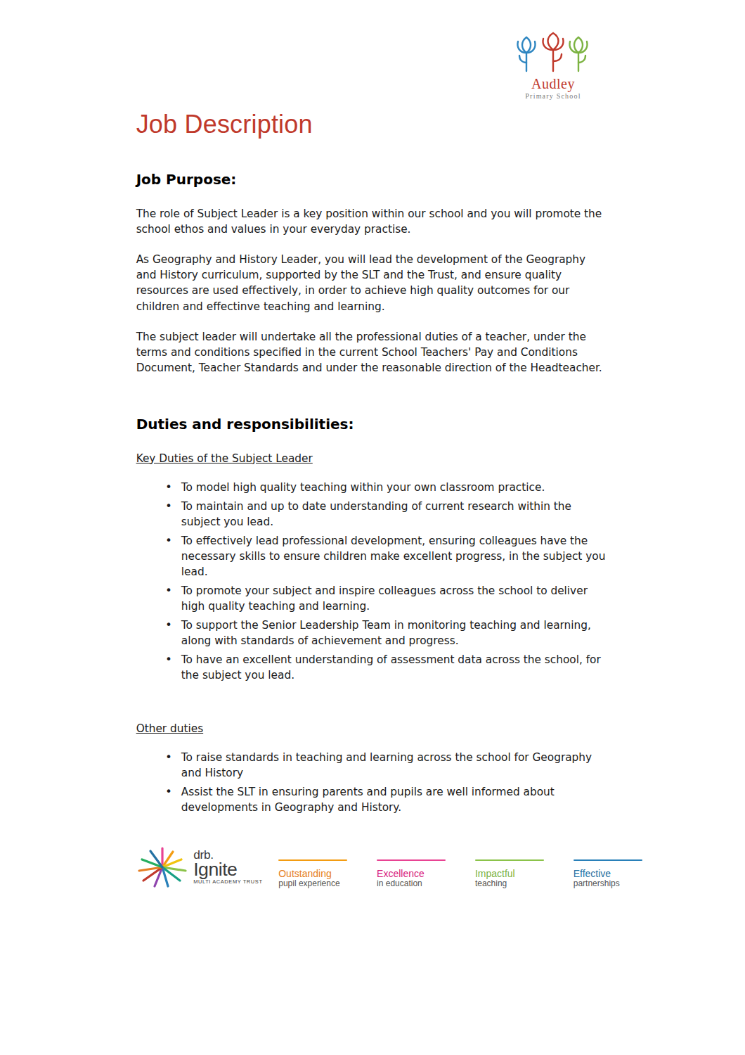Audley
Primary School
Job Description
Job Purpose:
The role of Subject Leader is a key position within our school and you will promote the school ethos and values in your everyday practise.
As Geography and History Leader, you will lead the development of the Geography and History curriculum, supported by the SLT and the Trust, and ensure quality resources are used effectively, in order to achieve high quality outcomes for our children and effectinve teaching and learning.
The subject leader will undertake all the professional duties of a teacher, under the terms and conditions specified in the current School Teachers' Pay and Conditions Document, Teacher Standards and under the reasonable direction of the Headteacher.
Duties and responsibilities:
Key Duties of the Subject Leader
To model high quality teaching within your own classroom practice.
To maintain and up to date understanding of current research within the subject you lead.
To effectively lead professional development, ensuring colleagues have the necessary skills to ensure children make excellent progress, in the subject you lead.
To promote your subject and inspire colleagues across the school to deliver high quality teaching and learning.
To support the Senior Leadership Team in monitoring teaching and learning, along with standards of achievement and progress.
To have an excellent understanding of assessment data across the school, for the subject you lead.
Other duties
To raise standards in teaching and learning across the school for Geography and History
Assist the SLT in ensuring parents and pupils are well informed about developments in Geography and History.
drb. Ignite MULTI ACADEMY TRUST
Outstanding
pupil experience
Excellence
in education
Impactful
teaching
Effective
partnerships